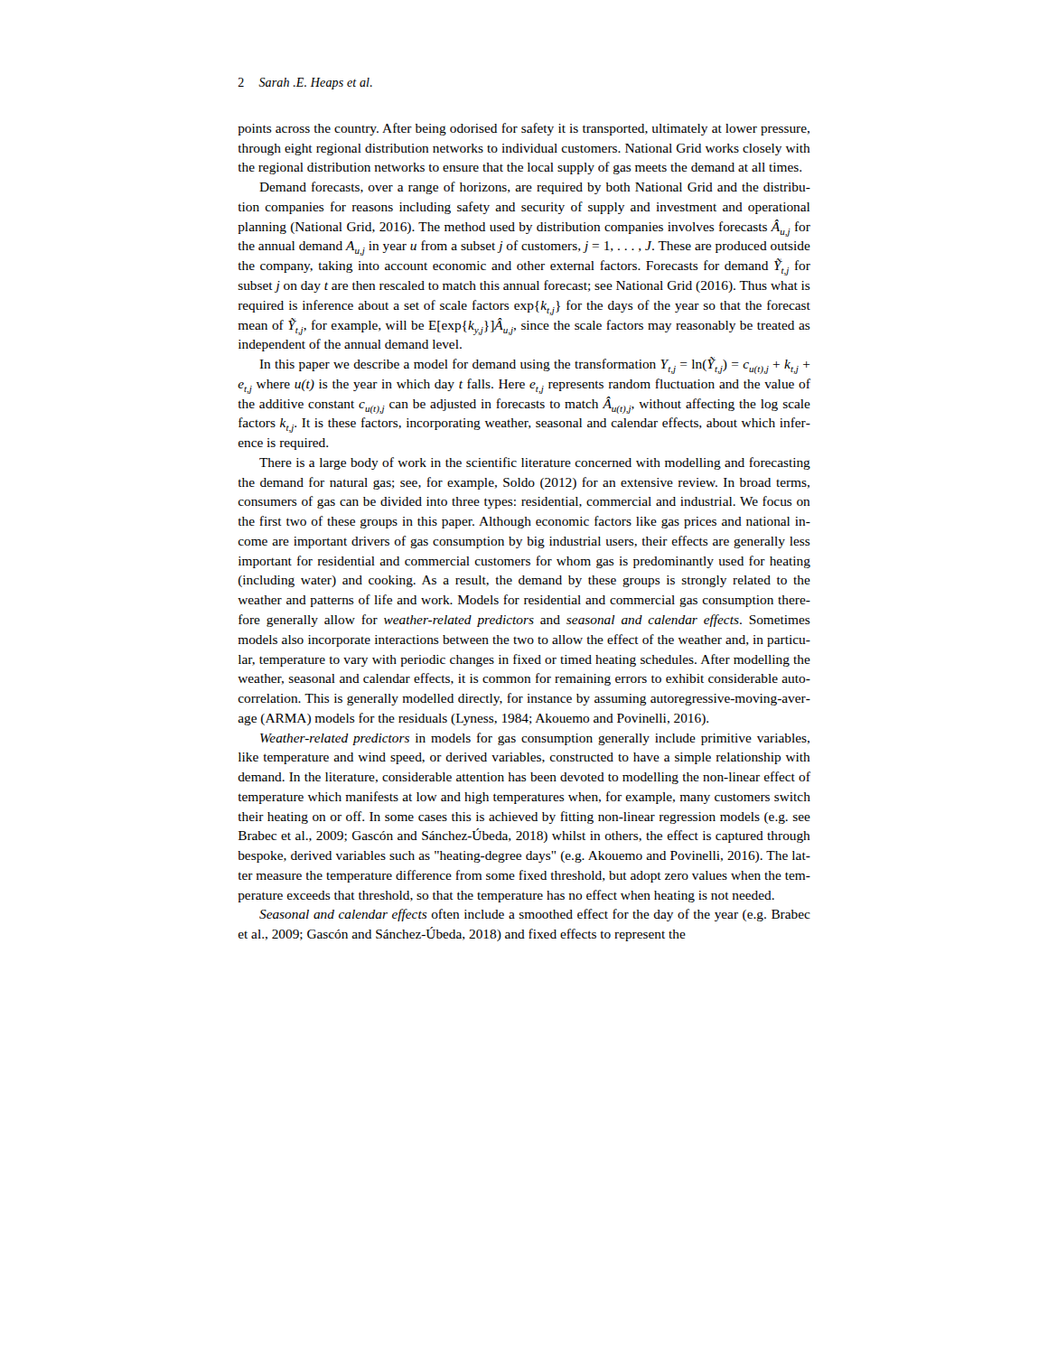2 Sarah .E. Heaps et al.
points across the country. After being odorised for safety it is transported, ultimately at lower pressure, through eight regional distribution networks to individual customers. National Grid works closely with the regional distribution networks to ensure that the local supply of gas meets the demand at all times.
Demand forecasts, over a range of horizons, are required by both National Grid and the distribution companies for reasons including safety and security of supply and investment and operational planning (National Grid, 2016). The method used by distribution companies involves forecasts Âu,j for the annual demand Au,j in year u from a subset j of customers, j = 1, . . . , J. These are produced outside the company, taking into account economic and other external factors. Forecasts for demand Ỹt,j for subset j on day t are then rescaled to match this annual forecast; see National Grid (2016). Thus what is required is inference about a set of scale factors exp{kt,j} for the days of the year so that the forecast mean of Ỹt,j, for example, will be E[exp{ky,j}]Âu,j, since the scale factors may reasonably be treated as independent of the annual demand level.
In this paper we describe a model for demand using the transformation Yt,j = ln(Ỹt,j) = cu(t),j + kt,j + et,j where u(t) is the year in which day t falls. Here et,j represents random fluctuation and the value of the additive constant cu(t),j can be adjusted in forecasts to match Âu(t),j, without affecting the log scale factors kt,j. It is these factors, incorporating weather, seasonal and calendar effects, about which inference is required.
There is a large body of work in the scientific literature concerned with modelling and forecasting the demand for natural gas; see, for example, Soldo (2012) for an extensive review. In broad terms, consumers of gas can be divided into three types: residential, commercial and industrial. We focus on the first two of these groups in this paper. Although economic factors like gas prices and national income are important drivers of gas consumption by big industrial users, their effects are generally less important for residential and commercial customers for whom gas is predominantly used for heating (including water) and cooking. As a result, the demand by these groups is strongly related to the weather and patterns of life and work. Models for residential and commercial gas consumption therefore generally allow for weather-related predictors and seasonal and calendar effects. Sometimes models also incorporate interactions between the two to allow the effect of the weather and, in particular, temperature to vary with periodic changes in fixed or timed heating schedules. After modelling the weather, seasonal and calendar effects, it is common for remaining errors to exhibit considerable autocorrelation. This is generally modelled directly, for instance by assuming autoregressive-moving-average (ARMA) models for the residuals (Lyness, 1984; Akouemo and Povinelli, 2016).
Weather-related predictors in models for gas consumption generally include primitive variables, like temperature and wind speed, or derived variables, constructed to have a simple relationship with demand. In the literature, considerable attention has been devoted to modelling the non-linear effect of temperature which manifests at low and high temperatures when, for example, many customers switch their heating on or off. In some cases this is achieved by fitting non-linear regression models (e.g. see Brabec et al., 2009; Gascón and Sánchez-Úbeda, 2018) whilst in others, the effect is captured through bespoke, derived variables such as "heating-degree days" (e.g. Akouemo and Povinelli, 2016). The latter measure the temperature difference from some fixed threshold, but adopt zero values when the temperature exceeds that threshold, so that the temperature has no effect when heating is not needed.
Seasonal and calendar effects often include a smoothed effect for the day of the year (e.g. Brabec et al., 2009; Gascón and Sánchez-Úbeda, 2018) and fixed effects to represent the